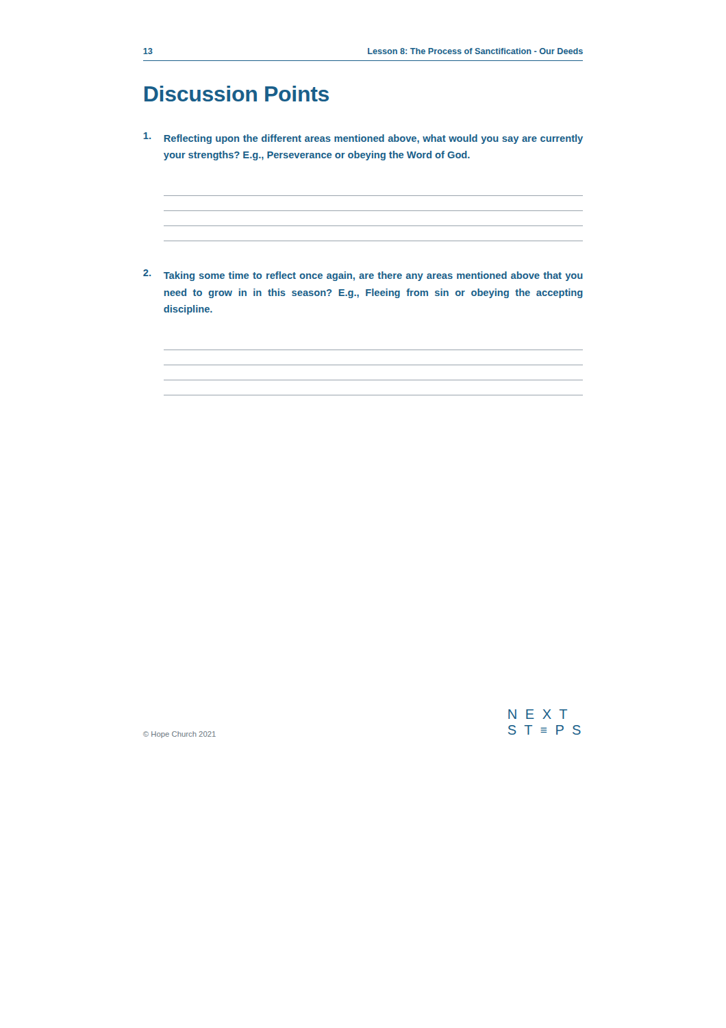13 Lesson 8: The Process of Sanctification - Our Deeds
Discussion Points
Reflecting upon the different areas mentioned above, what would you say are currently your strengths? E.g., Perseverance or obeying the Word of God.
Taking some time to reflect once again, are there any areas mentioned above that you need to grow in in this season? E.g., Fleeing from sin or obeying the accepting discipline.
© Hope Church 2021 N E X TS T ≡ P S